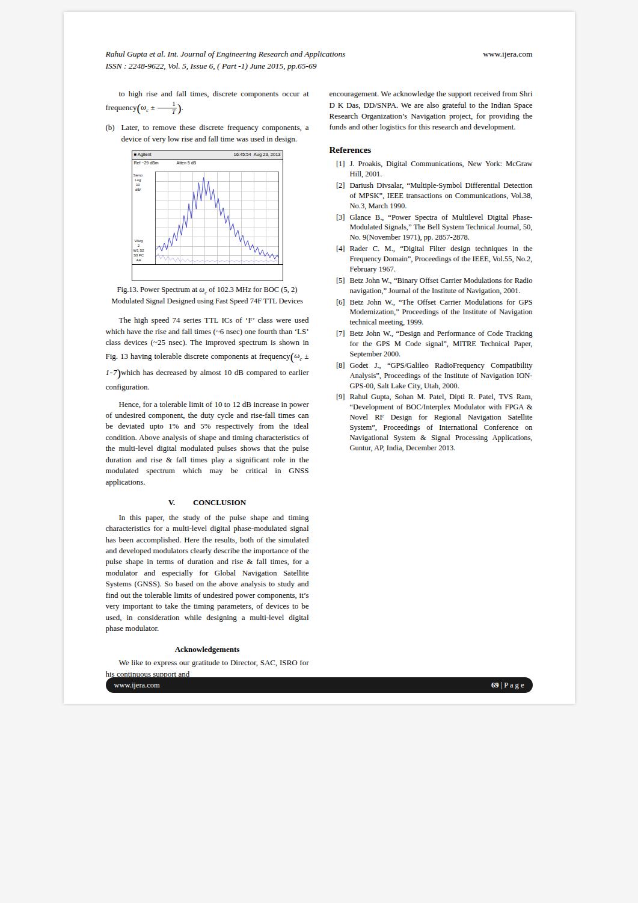Rahul Gupta et al. Int. Journal of Engineering Research and Applications www.ijera.com
ISSN : 2248-9622, Vol. 5, Issue 6, ( Part -1) June 2015, pp.65-69
to high rise and fall times, discrete components occur at frequency(ωc ± 1 T).
(b)
Later, to remove these discrete frequency components, a device of very low rise and fall time was used in design.
■ Agilent 16:45:54 Aug 23, 2013
Ref −29 dBm Atten 5 dB
Samp
Log
10
dB/
VAvg
2
W1 S2
S3 FC
AA
Fig.13. Power Spectrum at ωc of 102.3 MHz for BOC (5, 2) Modulated Signal Designed using Fast Speed 74F TTL Devices
The high speed 74 series TTL ICs of ‘F’ class were used which have the rise and fall times (~6 nsec) one fourth than ‘LS’ class devices (~25 nsec). The improved spectrum is shown in Fig. 13 having tolerable discrete components at frequency(ωc ± 1 7) which has decreased by almost 10 dB compared to earlier configuration.
Hence, for a tolerable limit of 10 to 12 dB increase in power of undesired component, the duty cycle and rise-fall times can be deviated upto 1% and 5% respectively from the ideal condition. Above analysis of shape and timing characteristics of the multi-level digital modulated pulses shows that the pulse duration and rise & fall times play a significant role in the modulated spectrum which may be critical in GNSS applications.
V. CONCLUSION
In this paper, the study of the pulse shape and timing characteristics for a multi-level digital phase-modulated signal has been accomplished. Here the results, both of the simulated and developed modulators clearly describe the importance of the pulse shape in terms of duration and rise & fall times, for a modulator and especially for Global Navigation Satellite Systems (GNSS). So based on the above analysis to study and find out the tolerable limits of undesired power components, it’s very important to take the timing parameters, of devices to be used, in consideration while designing a multi-level digital phase modulator.
Acknowledgements
We like to express our gratitude to Director, SAC, ISRO for his continuous support and
encouragement. We acknowledge the support received from Shri D K Das, DD/SNPA. We are also grateful to the Indian Space Research Organization’s Navigation project, for providing the funds and other logistics for this research and development.
References
[1]
J. Proakis, Digital Communications, New York: McGraw Hill, 2001.
[2]
Dariush Divsalar, “Multiple-Symbol Differential Detection of MPSK”, IEEE transactions on Communications, Vol.38, No.3, March 1990.
[3]
Glance B., “Power Spectra of Multilevel Digital Phase-Modulated Signals,” The Bell System Technical Journal, 50, No. 9(November 1971), pp. 2857-2878.
[4]
Rader C. M., “Digital Filter design techniques in the Frequency Domain”, Proceedings of the IEEE, Vol.55, No.2, February 1967.
[5]
Betz John W., “Binary Offset Carrier Modulations for Radio navigation,” Journal of the Institute of Navigation, 2001.
[6]
Betz John W., “The Offset Carrier Modulations for GPS Modernization,” Proceedings of the Institute of Navigation technical meeting, 1999.
[7]
Betz John W., “Design and Performance of Code Tracking for the GPS M Code signal”, MITRE Technical Paper, September 2000.
[8]
Godet J., “GPS/Galileo RadioFrequency Compatibility Analysis”, Proceedings of the Institute of Navigation ION-GPS-00, Salt Lake City, Utah, 2000.
[9]
Rahul Gupta, Sohan M. Patel, Dipti R. Patel, TVS Ram, “Development of BOC/Interplex Modulator with FPGA & Novel RF Design for Regional Navigation Satellite System”, Proceedings of International Conference on Navigational System & Signal Processing Applications, Guntur, AP, India, December 2013.
www.ijera.com
69 | P a g e